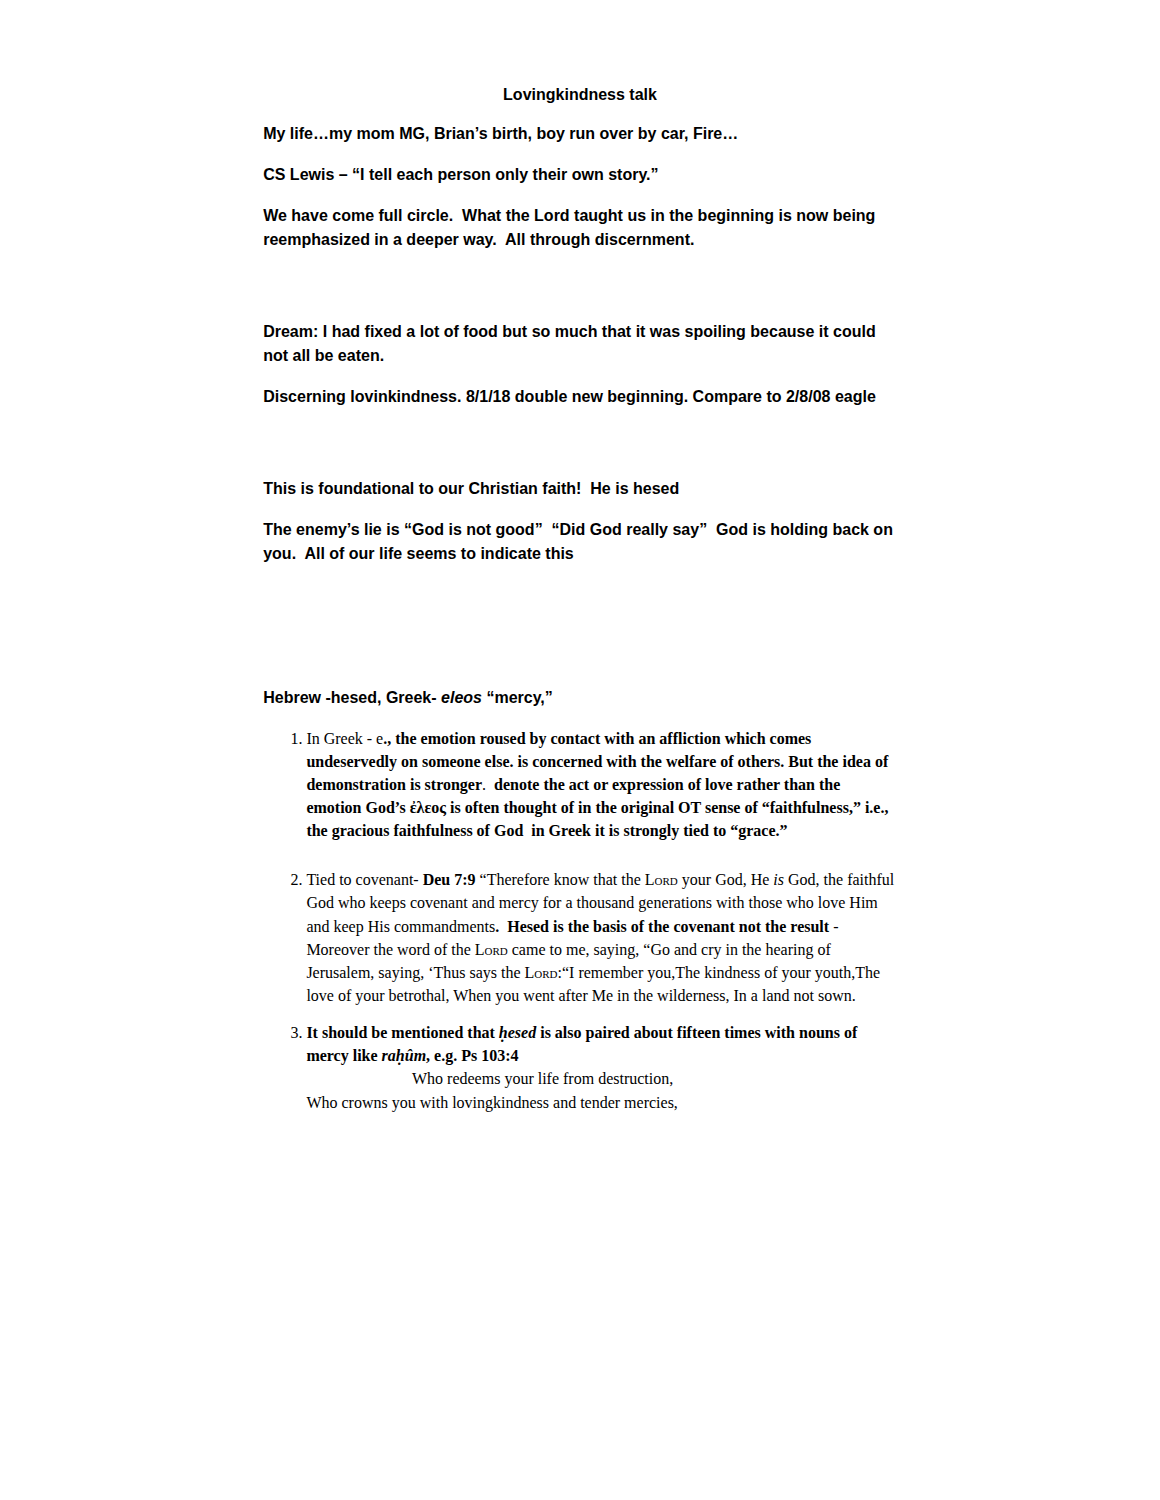Lovingkindness talk
My life…my mom MG, Brian’s birth, boy run over by car, Fire…
CS Lewis – “I tell each person only their own story.”
We have come full circle. What the Lord taught us in the beginning is now being reemphasized in a deeper way. All through discernment.
Dream: I had fixed a lot of food but so much that it was spoiling because it could not all be eaten.
Discerning lovinkindness. 8/1/18 double new beginning. Compare to 2/8/08 eagle
This is foundational to our Christian faith! He is hesed
The enemy’s lie is “God is not good” “Did God really say” God is holding back on you. All of our life seems to indicate this
Hebrew -hesed, Greek- eleos “mercy,”
In Greek - e., the emotion roused by contact with an affliction which comes undeservedly on someone else. is concerned with the welfare of others. But the idea of demonstration is stronger. denote the act or expression of love rather than the emotion God’s ἐλεος is often thought of in the original OT sense of “faithfulness,” i.e., the gracious faithfulness of God in Greek it is strongly tied to “grace.”
Tied to covenant- Deu 7:9 “Therefore know that the Lord your God, He is God, the faithful God who keeps covenant and mercy for a thousand generations with those who love Him and keep His commandments. Hesed is the basis of the covenant not the result - Moreover the word of the Lord came to me, saying, “Go and cry in the hearing of Jerusalem, saying, ‘Thus says the Lord:“I remember you,The kindness of your youth,The love of your betrothal, When you went after Me in the wilderness, In a land not sown.
It should be mentioned that ḥesed is also paired about fifteen times with nouns of mercy like raḥûm, e.g. Ps 103:4 Who redeems your life from destruction, Who crowns you with lovingkindness and tender mercies,